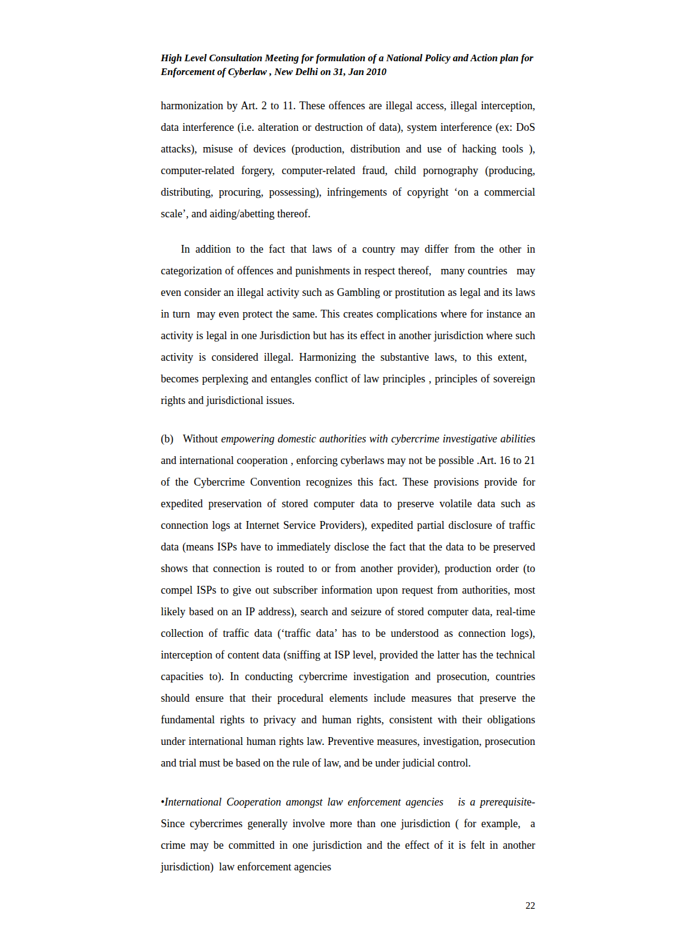High Level Consultation Meeting for formulation of a National Policy and Action plan for Enforcement of Cyberlaw , New Delhi on 31, Jan 2010
harmonization by Art. 2 to 11. These offences are illegal access, illegal interception, data interference (i.e. alteration or destruction of data), system interference (ex: DoS attacks), misuse of devices (production, distribution and use of hacking tools ), computer-related forgery, computer-related fraud, child pornography (producing, distributing, procuring, possessing), infringements of copyright ‘on a commercial scale’, and aiding/abetting thereof.
In addition to the fact that laws of a country may differ from the other in categorization of offences and punishments in respect thereof, many countries may even consider an illegal activity such as Gambling or prostitution as legal and its laws in turn may even protect the same. This creates complications where for instance an activity is legal in one Jurisdiction but has its effect in another jurisdiction where such activity is considered illegal. Harmonizing the substantive laws, to this extent, becomes perplexing and entangles conflict of law principles , principles of sovereign rights and jurisdictional issues.
(b) Without empowering domestic authorities with cybercrime investigative abilities and international cooperation , enforcing cyberlaws may not be possible .Art. 16 to 21 of the Cybercrime Convention recognizes this fact. These provisions provide for expedited preservation of stored computer data to preserve volatile data such as connection logs at Internet Service Providers), expedited partial disclosure of traffic data (means ISPs have to immediately disclose the fact that the data to be preserved shows that connection is routed to or from another provider), production order (to compel ISPs to give out subscriber information upon request from authorities, most likely based on an IP address), search and seizure of stored computer data, real-time collection of traffic data (‘traffic data’ has to be understood as connection logs), interception of content data (sniffing at ISP level, provided the latter has the technical capacities to). In conducting cybercrime investigation and prosecution, countries should ensure that their procedural elements include measures that preserve the fundamental rights to privacy and human rights, consistent with their obligations under international human rights law. Preventive measures, investigation, prosecution and trial must be based on the rule of law, and be under judicial control.
•International Cooperation amongst law enforcement agencies is a prerequisite- Since cybercrimes generally involve more than one jurisdiction ( for example, a crime may be committed in one jurisdiction and the effect of it is felt in another jurisdiction) law enforcement agencies
22